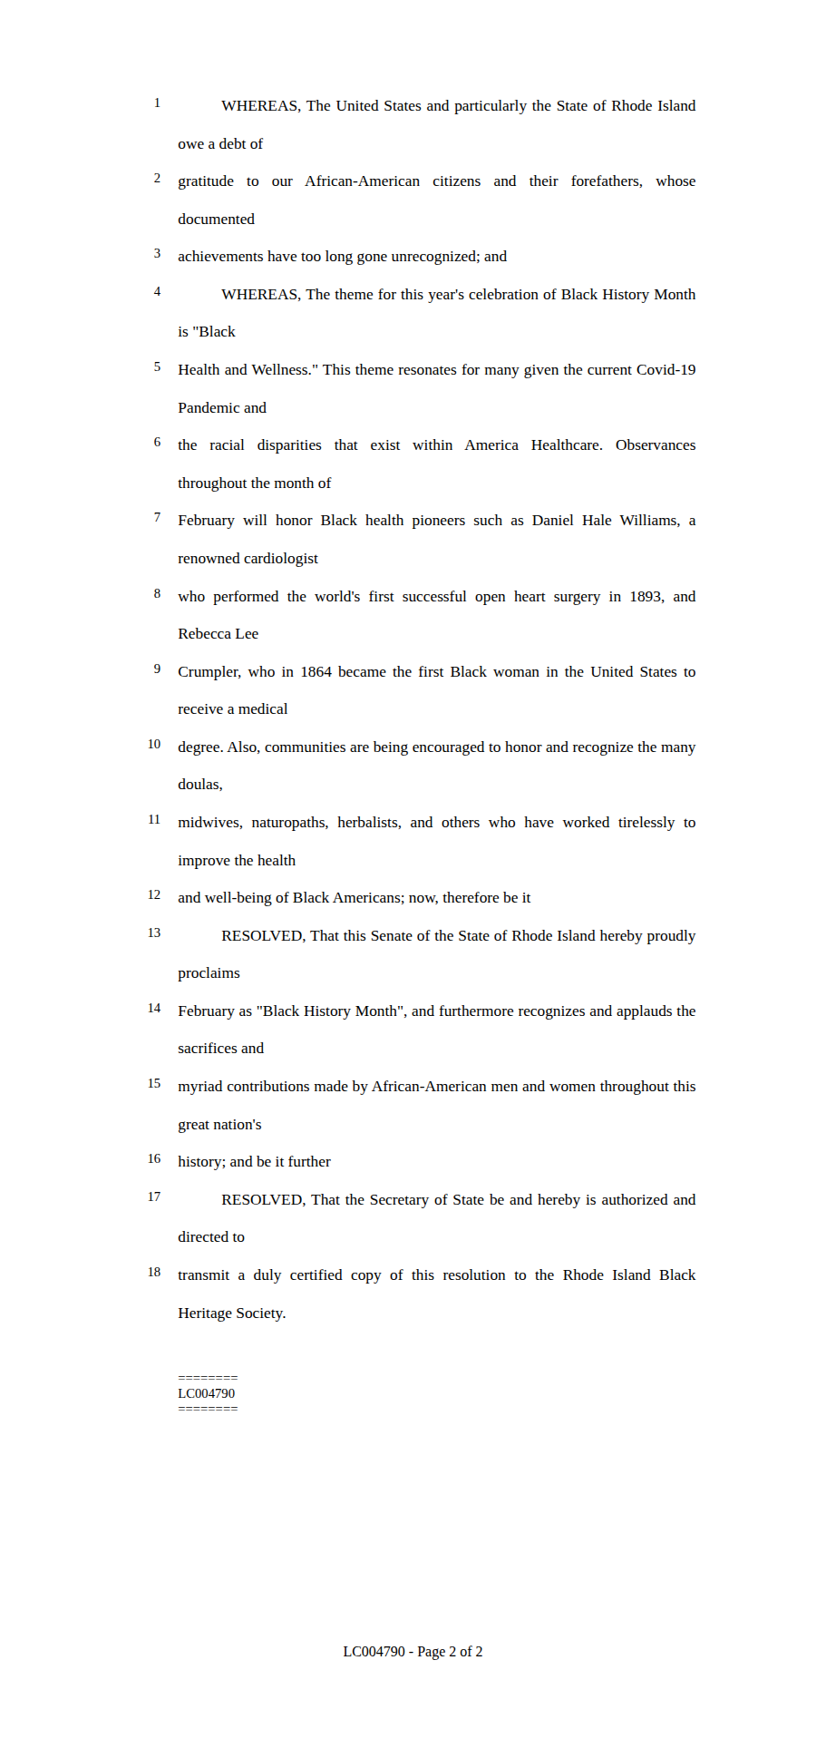WHEREAS, The United States and particularly the State of Rhode Island owe a debt of
gratitude to our African-American citizens and their forefathers, whose documented
achievements have too long gone unrecognized; and
WHEREAS, The theme for this year's celebration of Black History Month is "Black
Health and Wellness." This theme resonates for many given the current Covid-19 Pandemic and
the racial disparities that exist within America Healthcare. Observances throughout the month of
February will honor Black health pioneers such as Daniel Hale Williams, a renowned cardiologist
who performed the world's first successful open heart surgery in 1893, and Rebecca Lee
Crumpler, who in 1864 became the first Black woman in the United States to receive a medical
degree. Also, communities are being encouraged to honor and recognize the many doulas,
midwives, naturopaths, herbalists, and others who have worked tirelessly to improve the health
and well-being of Black Americans; now, therefore be it
RESOLVED, That this Senate of the State of Rhode Island hereby proudly proclaims
February as "Black History Month", and furthermore recognizes and applauds the sacrifices and
myriad contributions made by African-American men and women throughout this great nation's
history; and be it further
RESOLVED, That the Secretary of State be and hereby is authorized and directed to
transmit a duly certified copy of this resolution to the Rhode Island Black Heritage Society.
========
LC004790
========
LC004790 - Page 2 of 2